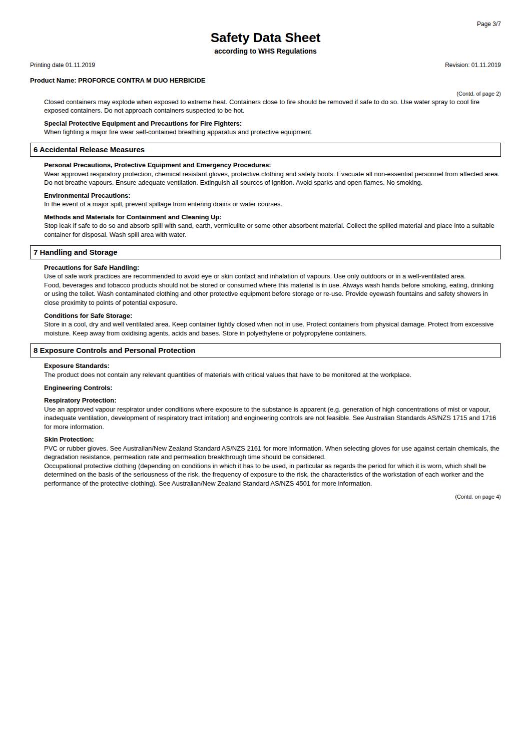Page 3/7
Safety Data Sheet
according to WHS Regulations
Printing date 01.11.2019 Revision: 01.11.2019
Product Name: PROFORCE CONTRA M DUO HERBICIDE
(Contd. of page 2)
Closed containers may explode when exposed to extreme heat. Containers close to fire should be removed if safe to do so. Use water spray to cool fire exposed containers. Do not approach containers suspected to be hot.
Special Protective Equipment and Precautions for Fire Fighters:
When fighting a major fire wear self-contained breathing apparatus and protective equipment.
6 Accidental Release Measures
Personal Precautions, Protective Equipment and Emergency Procedures:
Wear approved respiratory protection, chemical resistant gloves, protective clothing and safety boots. Evacuate all non-essential personnel from affected area. Do not breathe vapours. Ensure adequate ventilation. Extinguish all sources of ignition. Avoid sparks and open flames. No smoking.
Environmental Precautions:
In the event of a major spill, prevent spillage from entering drains or water courses.
Methods and Materials for Containment and Cleaning Up:
Stop leak if safe to do so and absorb spill with sand, earth, vermiculite or some other absorbent material. Collect the spilled material and place into a suitable container for disposal. Wash spill area with water.
7 Handling and Storage
Precautions for Safe Handling:
Use of safe work practices are recommended to avoid eye or skin contact and inhalation of vapours. Use only outdoors or in a well-ventilated area.
Food, beverages and tobacco products should not be stored or consumed where this material is in use. Always wash hands before smoking, eating, drinking or using the toilet. Wash contaminated clothing and other protective equipment before storage or re-use. Provide eyewash fountains and safety showers in close proximity to points of potential exposure.
Conditions for Safe Storage:
Store in a cool, dry and well ventilated area. Keep container tightly closed when not in use. Protect containers from physical damage. Protect from excessive moisture. Keep away from oxidising agents, acids and bases. Store in polyethylene or polypropylene containers.
8 Exposure Controls and Personal Protection
Exposure Standards:
The product does not contain any relevant quantities of materials with critical values that have to be monitored at the workplace.
Engineering Controls:
Respiratory Protection:
Use an approved vapour respirator under conditions where exposure to the substance is apparent (e.g. generation of high concentrations of mist or vapour, inadequate ventilation, development of respiratory tract irritation) and engineering controls are not feasible. See Australian Standards AS/NZS 1715 and 1716 for more information.
Skin Protection:
PVC or rubber gloves. See Australian/New Zealand Standard AS/NZS 2161 for more information. When selecting gloves for use against certain chemicals, the degradation resistance, permeation rate and permeation breakthrough time should be considered.
Occupational protective clothing (depending on conditions in which it has to be used, in particular as regards the period for which it is worn, which shall be determined on the basis of the seriousness of the risk, the frequency of exposure to the risk, the characteristics of the workstation of each worker and the performance of the protective clothing). See Australian/New Zealand Standard AS/NZS 4501 for more information.
(Contd. on page 4)